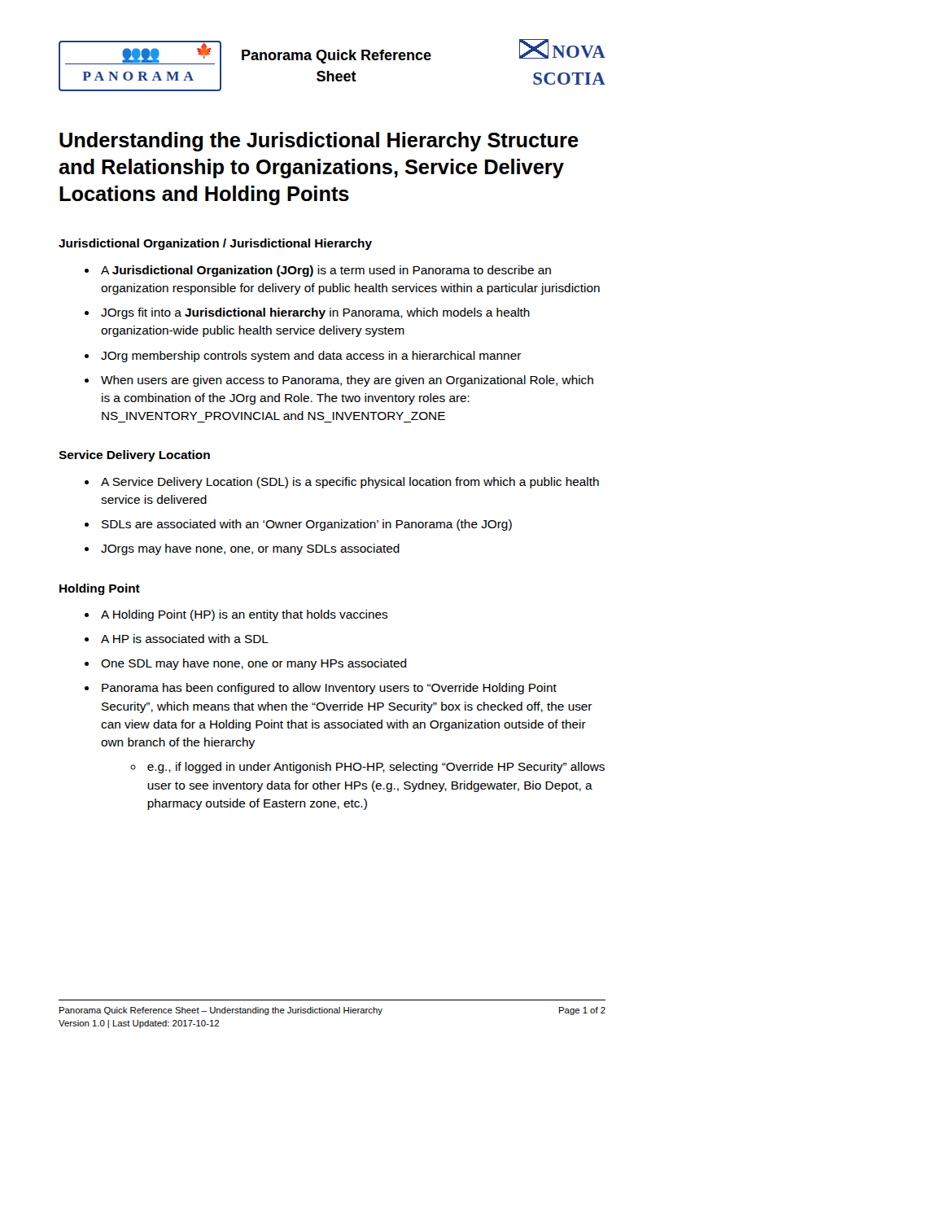👥👥🍁
PANORAMA
Panorama Quick Reference Sheet
NOVA SCOTIA
Understanding the Jurisdictional Hierarchy Structure and Relationship to Organizations, Service Delivery Locations and Holding Points
Jurisdictional Organization / Jurisdictional Hierarchy
A Jurisdictional Organization (JOrg) is a term used in Panorama to describe an organization responsible for delivery of public health services within a particular jurisdiction
JOrgs fit into a Jurisdictional hierarchy in Panorama, which models a health organization-wide public health service delivery system
JOrg membership controls system and data access in a hierarchical manner
When users are given access to Panorama, they are given an Organizational Role, which is a combination of the JOrg and Role. The two inventory roles are: NS_INVENTORY_PROVINCIAL and NS_INVENTORY_ZONE
Service Delivery Location
A Service Delivery Location (SDL) is a specific physical location from which a public health service is delivered
SDLs are associated with an ‘Owner Organization’ in Panorama (the JOrg)
JOrgs may have none, one, or many SDLs associated
Holding Point
A Holding Point (HP) is an entity that holds vaccines
A HP is associated with a SDL
One SDL may have none, one or many HPs associated
Panorama has been configured to allow Inventory users to “Override Holding Point Security”, which means that when the “Override HP Security” box is checked off, the user can view data for a Holding Point that is associated with an Organization outside of their own branch of the hierarchy
e.g., if logged in under Antigonish PHO-HP, selecting “Override HP Security” allows user to see inventory data for other HPs (e.g., Sydney, Bridgewater, Bio Depot, a pharmacy outside of Eastern zone, etc.)
Panorama Quick Reference Sheet – Understanding the Jurisdictional Hierarchy
Version 1.0 | Last Updated: 2017-10-12
Page 1 of 2